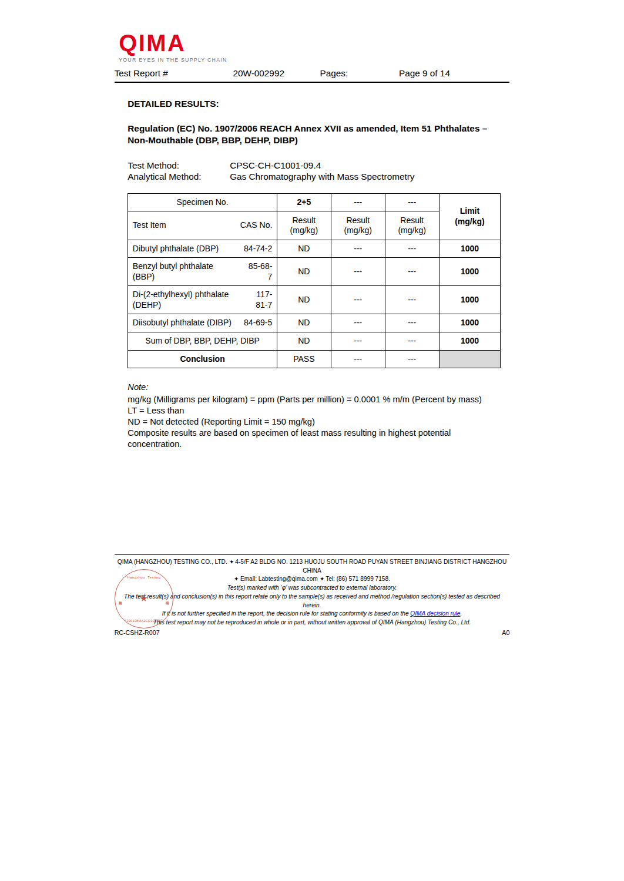QIMA
Your eyes in the supply chain
Test Report #
20W-002992
Pages:
Page 9 of 14
DETAILED RESULTS:
Regulation (EC) No. 1907/2006 REACH Annex XVII as amended, Item 51 Phthalates –
Non-Mouthable (DBP, BBP, DEHP, DIBP)
Test Method:
CPSC-CH-C1001-09.4
Analytical Method:
Gas Chromatography with Mass Spectrometry
| Specimen No. | 2+5 | --- | --- | Limit (mg/kg) |
| --- | --- | --- | --- | --- |
| Test Item CAS No. | Result (mg/kg) | Result (mg/kg) | Result (mg/kg) |
| Dibutyl phthalate (DBP) 84-74-2 | ND | --- | --- | 1000 |
| Benzyl butyl phthalate (BBP) 85-68-7 | ND | --- | --- | 1000 |
| Di-(2-ethylhexyl) phthalate (DEHP) 117-81-7 | ND | --- | --- | 1000 |
| Diisobutyl phthalate (DIBP) 84-69-5 | ND | --- | --- | 1000 |
| Sum of DBP, BBP, DEHP, DIBP | ND | --- | --- | 1000 |
| Conclusion | PASS | --- | --- | |
Note:
mg/kg (Milligrams per kilogram) = ppm (Parts per million) = 0.0001 % m/m (Percent by mass)
LT = Less than
ND = Not detected (Reporting Limit = 150 mg/kg)
Composite results are based on specimen of least mass resulting in highest potential concentration.
QIMA (HANGZHOU) TESTING CO., LTD. ✦ 4-5/F A2 BLDG NO. 1213 HUOJU SOUTH ROAD PUYAN STREET BINJIANG DISTRICT HANGZHOU CHINA
✦ Email: Labtesting@qima.com ✦ Tel: (86) 571 8999 7158.
Test(s) marked with ‘φ’ was subcontracted to external laboratory.
The test result(s) and conclusion(s) in this report relate only to the sample(s) as received and method /regulation section(s) tested as described herein.
If it is not further specified in the report, the decision rule for stating conformity is based on the QIMA decision rule.
This test report may not be reproduced in whole or in part, without written approval of QIMA (Hangzhou) Testing Co., Ltd.
RC-CSHZ-R007 A0
Hangzhou Testing
检测
★
有限
91330108MA2CD1Q25678